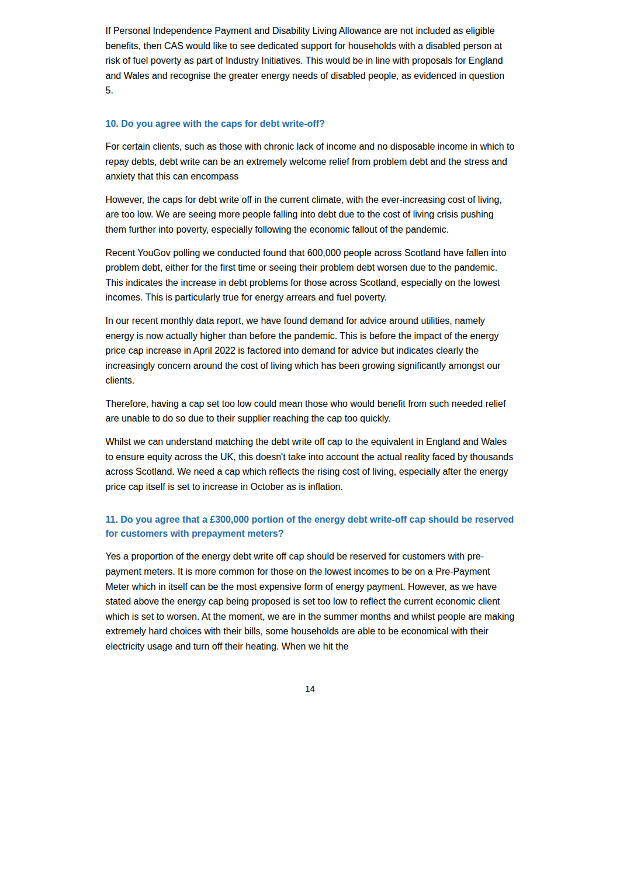If Personal Independence Payment and Disability Living Allowance are not included as eligible benefits, then CAS would like to see dedicated support for households with a disabled person at risk of fuel poverty as part of Industry Initiatives. This would be in line with proposals for England and Wales and recognise the greater energy needs of disabled people, as evidenced in question 5.
10. Do you agree with the caps for debt write-off?
For certain clients, such as those with chronic lack of income and no disposable income in which to repay debts, debt write can be an extremely welcome relief from problem debt and the stress and anxiety that this can encompass
However, the caps for debt write off in the current climate, with the ever-increasing cost of living, are too low. We are seeing more people falling into debt due to the cost of living crisis pushing them further into poverty, especially following the economic fallout of the pandemic.
Recent YouGov polling we conducted found that 600,000 people across Scotland have fallen into problem debt, either for the first time or seeing their problem debt worsen due to the pandemic. This indicates the increase in debt problems for those across Scotland, especially on the lowest incomes. This is particularly true for energy arrears and fuel poverty.
In our recent monthly data report, we have found demand for advice around utilities, namely energy is now actually higher than before the pandemic. This is before the impact of the energy price cap increase in April 2022 is factored into demand for advice but indicates clearly the increasingly concern around the cost of living which has been growing significantly amongst our clients.
Therefore, having a cap set too low could mean those who would benefit from such needed relief are unable to do so due to their supplier reaching the cap too quickly.
Whilst we can understand matching the debt write off cap to the equivalent in England and Wales to ensure equity across the UK, this doesn't take into account the actual reality faced by thousands across Scotland. We need a cap which reflects the rising cost of living, especially after the energy price cap itself is set to increase in October as is inflation.
11. Do you agree that a £300,000 portion of the energy debt write-off cap should be reserved for customers with prepayment meters?
Yes a proportion of the energy debt write off cap should be reserved for customers with pre-payment meters. It is more common for those on the lowest incomes to be on a Pre-Payment Meter which in itself can be the most expensive form of energy payment. However, as we have stated above the energy cap being proposed is set too low to reflect the current economic client which is set to worsen. At the moment, we are in the summer months and whilst people are making extremely hard choices with their bills, some households are able to be economical with their electricity usage and turn off their heating. When we hit the
14